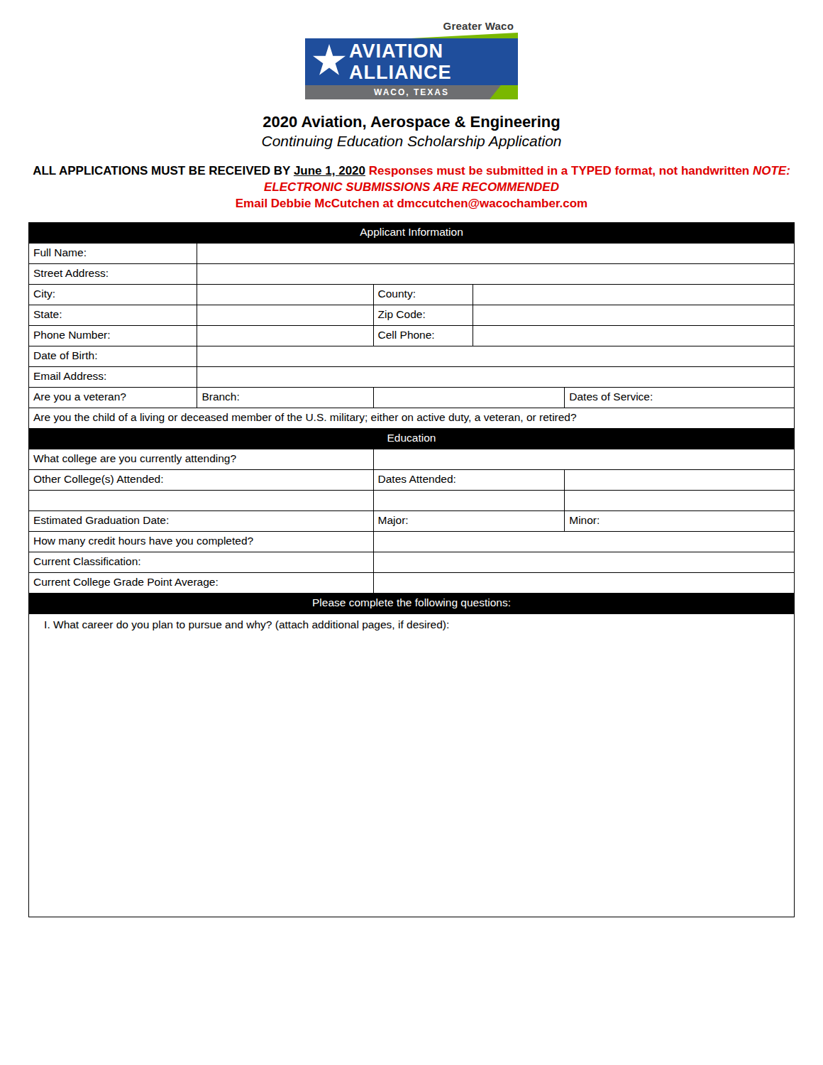Greater Waco
AVIATION
ALLIANCE
WACO, TEXAS
2020 Aviation, Aerospace & Engineering
Continuing Education Scholarship Application
ALL APPLICATIONS MUST BE RECEIVED BY June 1, 2020 Responses must be submitted in a TYPED format, not handwritten NOTE: ELECTRONIC SUBMISSIONS ARE RECOMMENDED
Email Debbie McCutchen at dmccutchen@wacochamber.com
| Applicant Information |
| Full Name: | |
| Street Address: | |
| City: | | County: | |
| State: | | Zip Code: | |
| Phone Number: | | Cell Phone: | |
| Date of Birth: | |
| Email Address: | |
| Are you a veteran? | Branch: | | Dates of Service: |
| Are you the child of a living or deceased member of the U.S. military; either on active duty, a veteran, or retired? |
| Education |
| What college are you currently attending? | |
| Other College(s) Attended: | Dates Attended: | |
| Estimated Graduation Date: | Major: | Minor: |
| How many credit hours have you completed? | |
| Current Classification: | |
| Current College Grade Point Average: | |
| Please complete the following questions: |
| What career do you plan to pursue and why? (attach additional pages, if desired): |